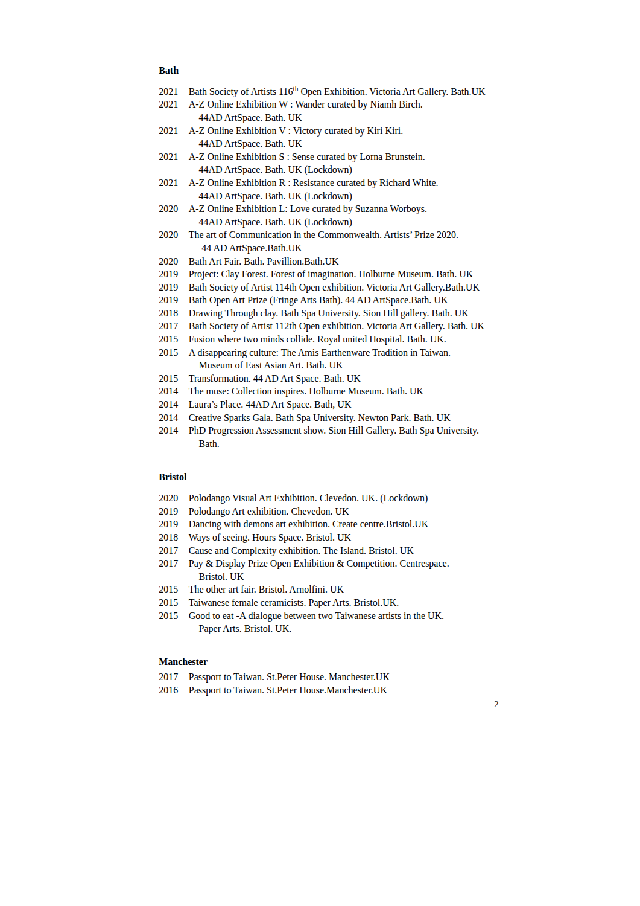Bath
2021 Bath Society of Artists 116th Open Exhibition. Victoria Art Gallery. Bath.UK
2021 A-Z Online Exhibition W : Wander curated by Niamh Birch.44AD ArtSpace. Bath. UK
2021 A-Z Online Exhibition V : Victory curated by Kiri Kiri.44AD ArtSpace. Bath. UK
2021 A-Z Online Exhibition S : Sense curated by Lorna Brunstein.44AD ArtSpace. Bath. UK (Lockdown)
2021 A-Z Online Exhibition R : Resistance curated by Richard White.44AD ArtSpace. Bath. UK (Lockdown)
2020 A-Z Online Exhibition L: Love curated by Suzanna Worboys.44AD ArtSpace. Bath. UK (Lockdown)
2020 The art of Communication in the Commonwealth. Artists’ Prize 2020.44 AD ArtSpace.Bath.UK
2020 Bath Art Fair. Bath. Pavillion.Bath.UK
2019 Project: Clay Forest. Forest of imagination. Holburne Museum. Bath. UK
2019 Bath Society of Artist 114th Open exhibition. Victoria Art Gallery.Bath.UK
2019 Bath Open Art Prize (Fringe Arts Bath). 44 AD ArtSpace.Bath. UK
2018 Drawing Through clay. Bath Spa University. Sion Hill gallery. Bath. UK
2017 Bath Society of Artist 112th Open exhibition. Victoria Art Gallery. Bath. UK
2015 Fusion where two minds collide. Royal united Hospital. Bath. UK.
2015 A disappearing culture: The Amis Earthenware Tradition in Taiwan.Museum of East Asian Art. Bath. UK
2015 Transformation. 44 AD Art Space. Bath. UK
2014 The muse: Collection inspires. Holburne Museum. Bath. UK
2014 Laura’s Place. 44AD Art Space. Bath, UK
2014 Creative Sparks Gala. Bath Spa University. Newton Park. Bath. UK
2014 PhD Progression Assessment show. Sion Hill Gallery. Bath Spa University.Bath.
Bristol
2020 Polodango Visual Art Exhibition. Clevedon. UK. (Lockdown)
2019 Polodango Art exhibition. Chevedon. UK
2019 Dancing with demons art exhibition. Create centre.Bristol.UK
2018 Ways of seeing. Hours Space. Bristol. UK
2017 Cause and Complexity exhibition. The Island. Bristol. UK
2017 Pay & Display Prize Open Exhibition & Competition. Centrespace.Bristol. UK
2015 The other art fair. Bristol. Arnolfini. UK
2015 Taiwanese female ceramicists. Paper Arts. Bristol.UK.
2015 Good to eat -A dialogue between two Taiwanese artists in the UK.Paper Arts. Bristol. UK.
Manchester
2017 Passport to Taiwan. St.Peter House. Manchester.UK
2016 Passport to Taiwan. St.Peter House.Manchester.UK
2